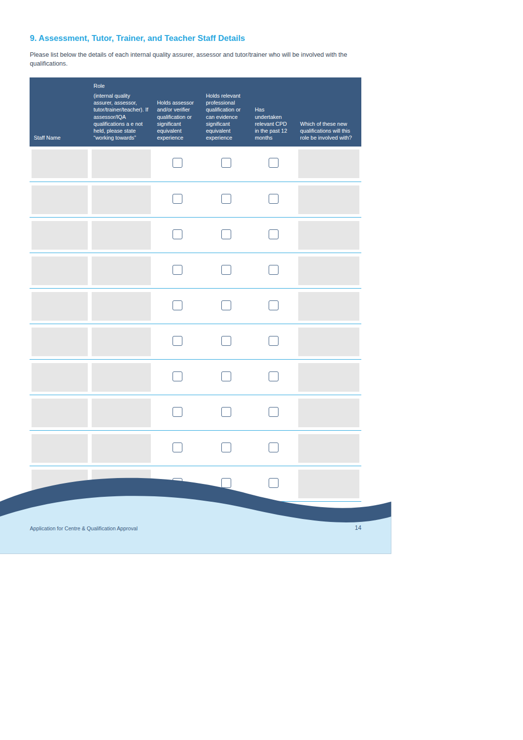9. Assessment, Tutor, Trainer, and Teacher Staff Details
Please list below the details of each internal quality assurer, assessor and tutor/trainer who will be involved with the qualifications.
| Staff Name | Role (internal quality assurer, assessor, tutor/trainer/teacher). If assessor/IQA qualifications a e not held, please state “working towards” | Holds assessor and/or verifier qualification or significant equivalent experience | Holds relevant professional qualification or can evidence significant equivalent experience | Has undertaken relevant CPD in the past 12 months | Which of these new qualifications will this role be involved with? |
| --- | --- | --- | --- | --- | --- |
Application for Centre & Qualification Approval
14